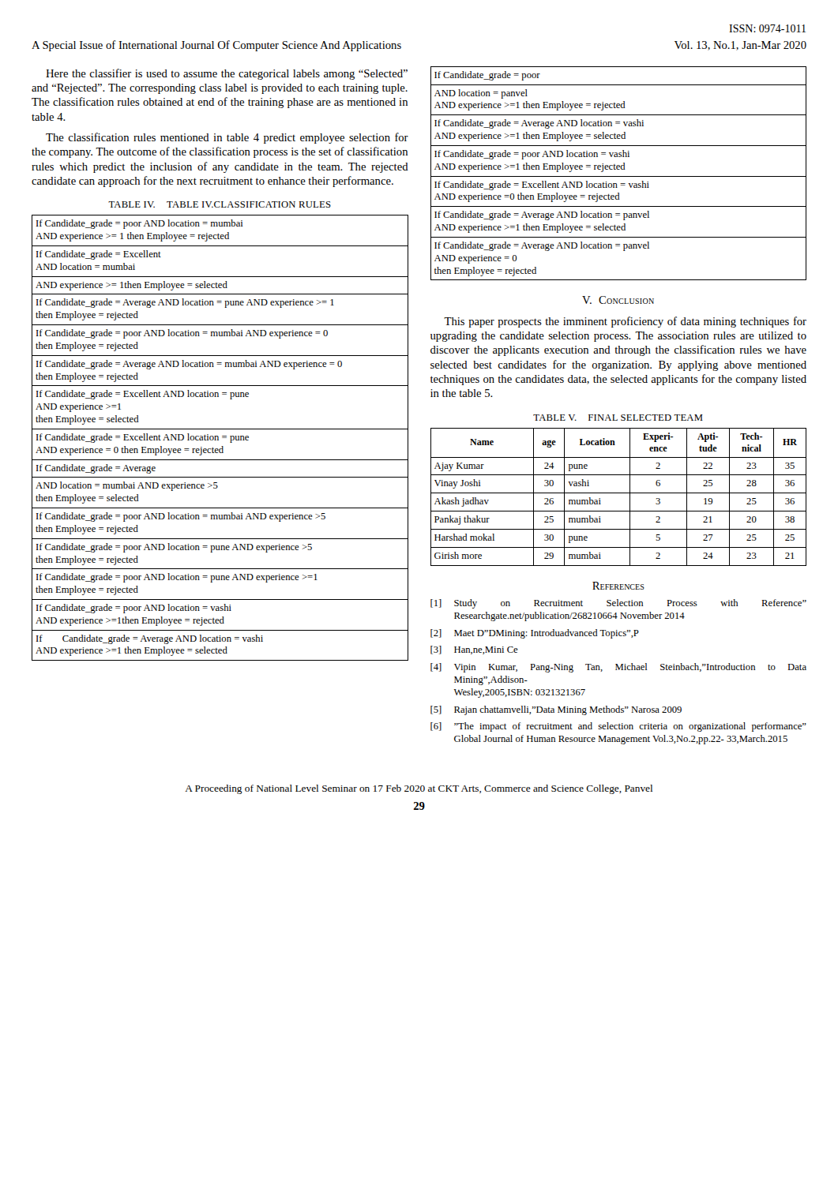ISSN: 0974-1011
A Special Issue of International Journal Of Computer Science And Applications
Vol. 13, No.1, Jan-Mar 2020
Here the classifier is used to assume the categorical labels among “Selected” and “Rejected”. The corresponding class label is provided to each training tuple. The classification rules obtained at end of the training phase are as mentioned in table 4.
The classification rules mentioned in table 4 predict employee selection for the company. The outcome of the classification process is the set of classification rules which predict the inclusion of any candidate in the team. The rejected candidate can approach for the next recruitment to enhance their performance.
TABLE IV. TABLE IV.CLASSIFICATION RULES
| If Candidate_grade = poor AND location = mumbai AND experience >= 1 then Employee = rejected |
| If Candidate_grade = Excellent AND location = mumbai |
| AND experience >= 1then Employee = selected |
| If Candidate_grade = Average AND location = pune AND experience >= 1 then Employee = rejected |
| If Candidate_grade = poor AND location = mumbai AND experience = 0 then Employee = rejected |
| If Candidate_grade = Average AND location = mumbai AND experience = 0 then Employee = rejected |
| If Candidate_grade = Excellent AND location = pune AND experience >=1 then Employee = selected |
| If Candidate_grade = Excellent AND location = pune AND experience = 0 then Employee = rejected |
| If Candidate_grade = Average |
| AND location = mumbai AND experience >5 then Employee = selected |
| If Candidate_grade = poor AND location = mumbai AND experience >5 then Employee = rejected |
| If Candidate_grade = poor AND location = pune AND experience >5 then Employee = rejected |
| If Candidate_grade = poor AND location = pune AND experience >=1 then Employee = rejected |
| If Candidate_grade = poor AND location = vashi AND experience >=1then Employee = rejected |
| If Candidate_grade = Average AND location = vashi AND experience >=1 then Employee = selected |
| If Candidate_grade = poor |
| AND location = panvel AND experience >=1 then Employee = rejected |
| If Candidate_grade = Average AND location = vashi AND experience >=1 then Employee = selected |
| If Candidate_grade = poor AND location = vashi AND experience >=1 then Employee = rejected |
| If Candidate_grade = Excellent AND location = vashi AND experience =0 then Employee = rejected |
| If Candidate_grade = Average AND location = panvel AND experience >=1 then Employee = selected |
| If Candidate_grade = Average AND location = panvel AND experience = 0 then Employee = rejected |
V. Conclusion
This paper prospects the imminent proficiency of data mining techniques for upgrading the candidate selection process. The association rules are utilized to discover the applicants execution and through the classification rules we have selected best candidates for the organization. By applying above mentioned techniques on the candidates data, the selected applicants for the company listed in the table 5.
TABLE V. FINAL SELECTED TEAM
| Name | age | Location | Experi- ence | Apti- tude | Tech- nical | HR |
| --- | --- | --- | --- | --- | --- | --- |
| Ajay Kumar | 24 | pune | 2 | 22 | 23 | 35 |
| Vinay Joshi | 30 | vashi | 6 | 25 | 28 | 36 |
| Akash jadhav | 26 | mumbai | 3 | 19 | 25 | 36 |
| Pankaj thakur | 25 | mumbai | 2 | 21 | 20 | 38 |
| Harshad mokal | 30 | pune | 5 | 27 | 25 | 25 |
| Girish more | 29 | mumbai | 2 | 24 | 23 | 21 |
References
Study on Recruitment Selection Process with Reference” Researchgate.net/publication/268210664 November 2014
Maet D”DMining: Introduadvanced Topics”,P
Han,ne,Mini Ce
Vipin Kumar, Pang-Ning Tan, Michael Steinbach,”Introduction to Data Mining”,Addison-
Wesley,2005,ISBN: 0321321367
Rajan chattamvelli,”Data Mining Methods” Narosa 2009
”The impact of recruitment and selection criteria on organizational performance” Global Journal of Human Resource Management Vol.3,No.2,pp.22- 33,March.2015
A Proceeding of National Level Seminar on 17 Feb 2020 at CKT Arts, Commerce and Science College, Panvel
29